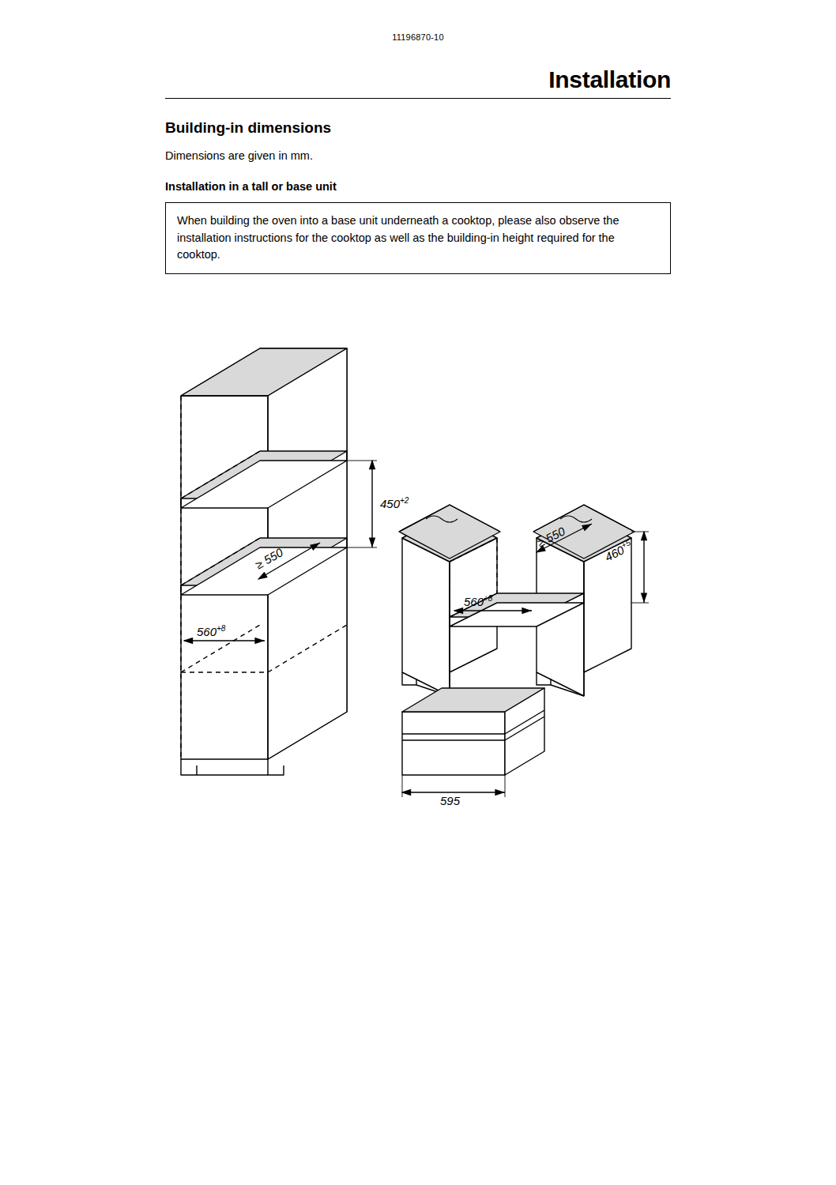11196870-10
Installation
Building-in dimensions
Dimensions are given in mm.
Installation in a tall or base unit
When building the oven into a base unit underneath a cooktop, please also observe the installation instructions for the cooktop as well as the building-in height required for the cooktop.
≥ 550 450+2 560+8 ≥ 550 560+8 460+5 595